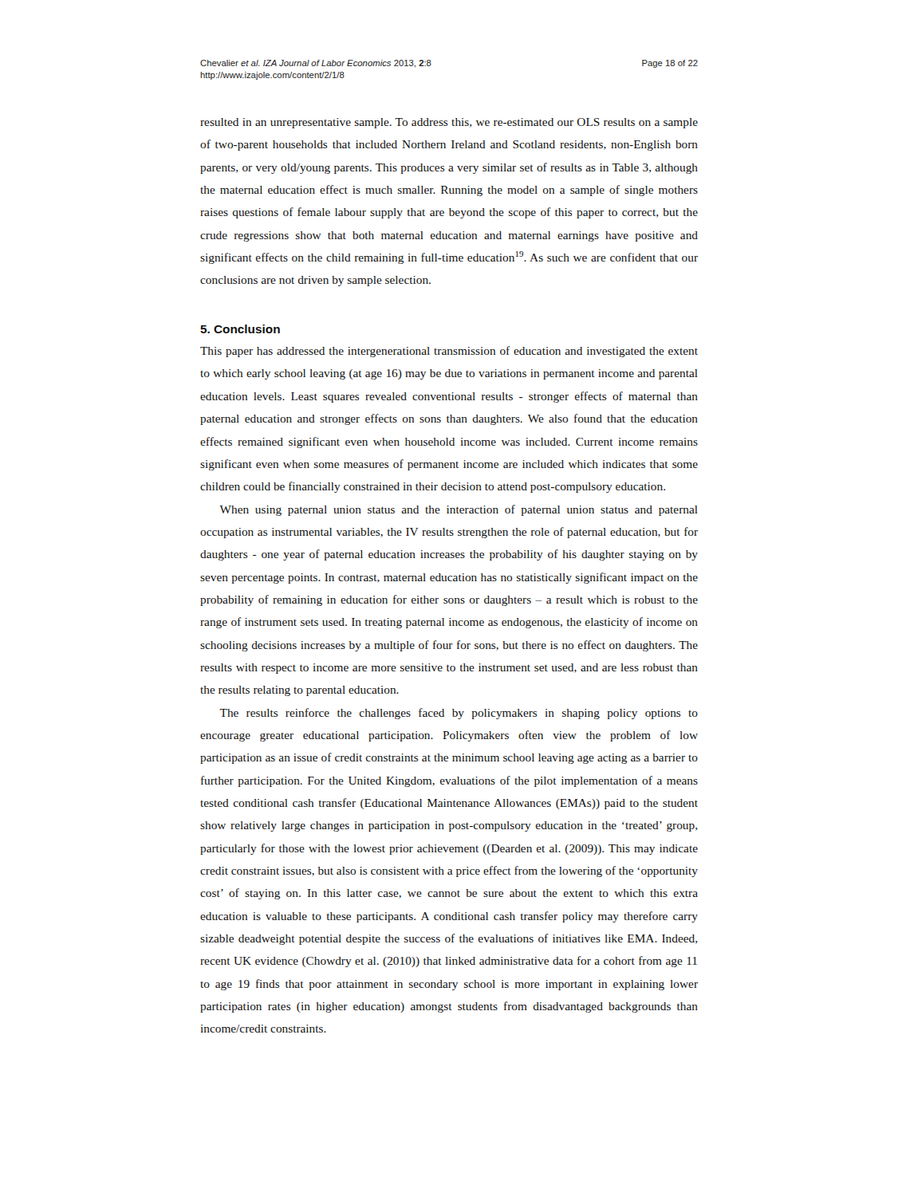Chevalier et al. IZA Journal of Labor Economics 2013, 2:8
http://www.izajole.com/content/2/1/8
Page 18 of 22
resulted in an unrepresentative sample. To address this, we re-estimated our OLS results on a sample of two-parent households that included Northern Ireland and Scotland residents, non-English born parents, or very old/young parents. This produces a very similar set of results as in Table 3, although the maternal education effect is much smaller. Running the model on a sample of single mothers raises questions of female labour supply that are beyond the scope of this paper to correct, but the crude regressions show that both maternal education and maternal earnings have positive and significant effects on the child remaining in full-time education19. As such we are confident that our conclusions are not driven by sample selection.
5. Conclusion
This paper has addressed the intergenerational transmission of education and investigated the extent to which early school leaving (at age 16) may be due to variations in permanent income and parental education levels. Least squares revealed conventional results - stronger effects of maternal than paternal education and stronger effects on sons than daughters. We also found that the education effects remained significant even when household income was included. Current income remains significant even when some measures of permanent income are included which indicates that some children could be financially constrained in their decision to attend post-compulsory education.
When using paternal union status and the interaction of paternal union status and paternal occupation as instrumental variables, the IV results strengthen the role of paternal education, but for daughters - one year of paternal education increases the probability of his daughter staying on by seven percentage points. In contrast, maternal education has no statistically significant impact on the probability of remaining in education for either sons or daughters – a result which is robust to the range of instrument sets used. In treating paternal income as endogenous, the elasticity of income on schooling decisions increases by a multiple of four for sons, but there is no effect on daughters. The results with respect to income are more sensitive to the instrument set used, and are less robust than the results relating to parental education.
The results reinforce the challenges faced by policymakers in shaping policy options to encourage greater educational participation. Policymakers often view the problem of low participation as an issue of credit constraints at the minimum school leaving age acting as a barrier to further participation. For the United Kingdom, evaluations of the pilot implementation of a means tested conditional cash transfer (Educational Maintenance Allowances (EMAs)) paid to the student show relatively large changes in participation in post-compulsory education in the ‘treated’ group, particularly for those with the lowest prior achievement ((Dearden et al. (2009)). This may indicate credit constraint issues, but also is consistent with a price effect from the lowering of the ‘opportunity cost’ of staying on. In this latter case, we cannot be sure about the extent to which this extra education is valuable to these participants. A conditional cash transfer policy may therefore carry sizable deadweight potential despite the success of the evaluations of initiatives like EMA. Indeed, recent UK evidence (Chowdry et al. (2010)) that linked administrative data for a cohort from age 11 to age 19 finds that poor attainment in secondary school is more important in explaining lower participation rates (in higher education) amongst students from disadvantaged backgrounds than income/credit constraints.